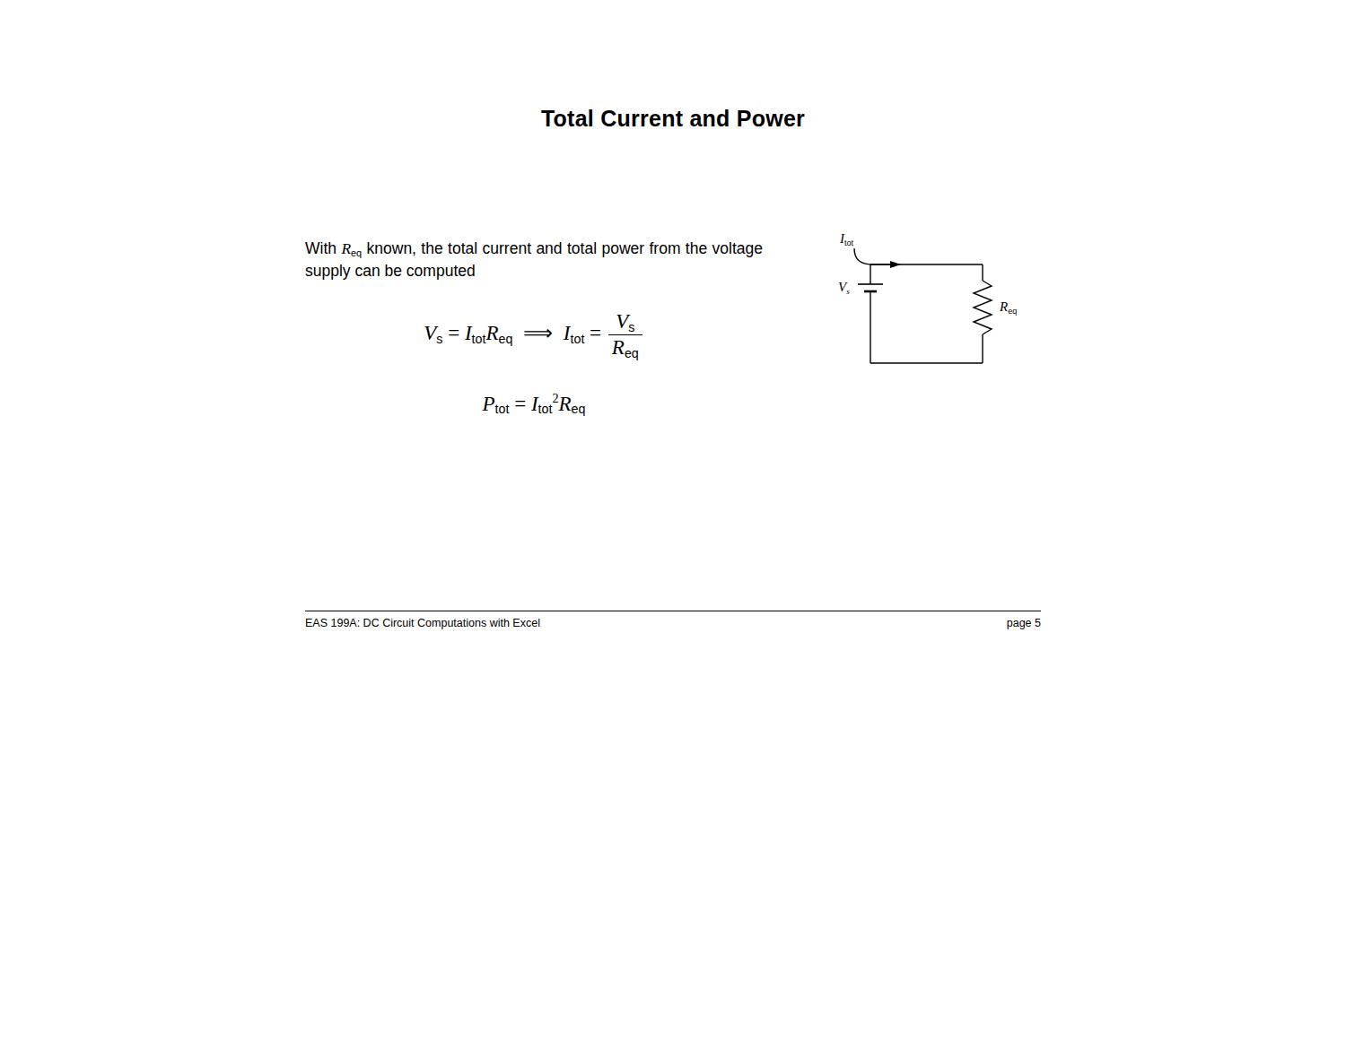Total Current and Power
With Req known, the total current and total power from the voltage supply can be computed
Vs = ItotReq ⟹ Itot = Vs Req
Ptot = Itot2Req
Itot Vs Req
EAS 199A: DC Circuit Computations with Excel page 5